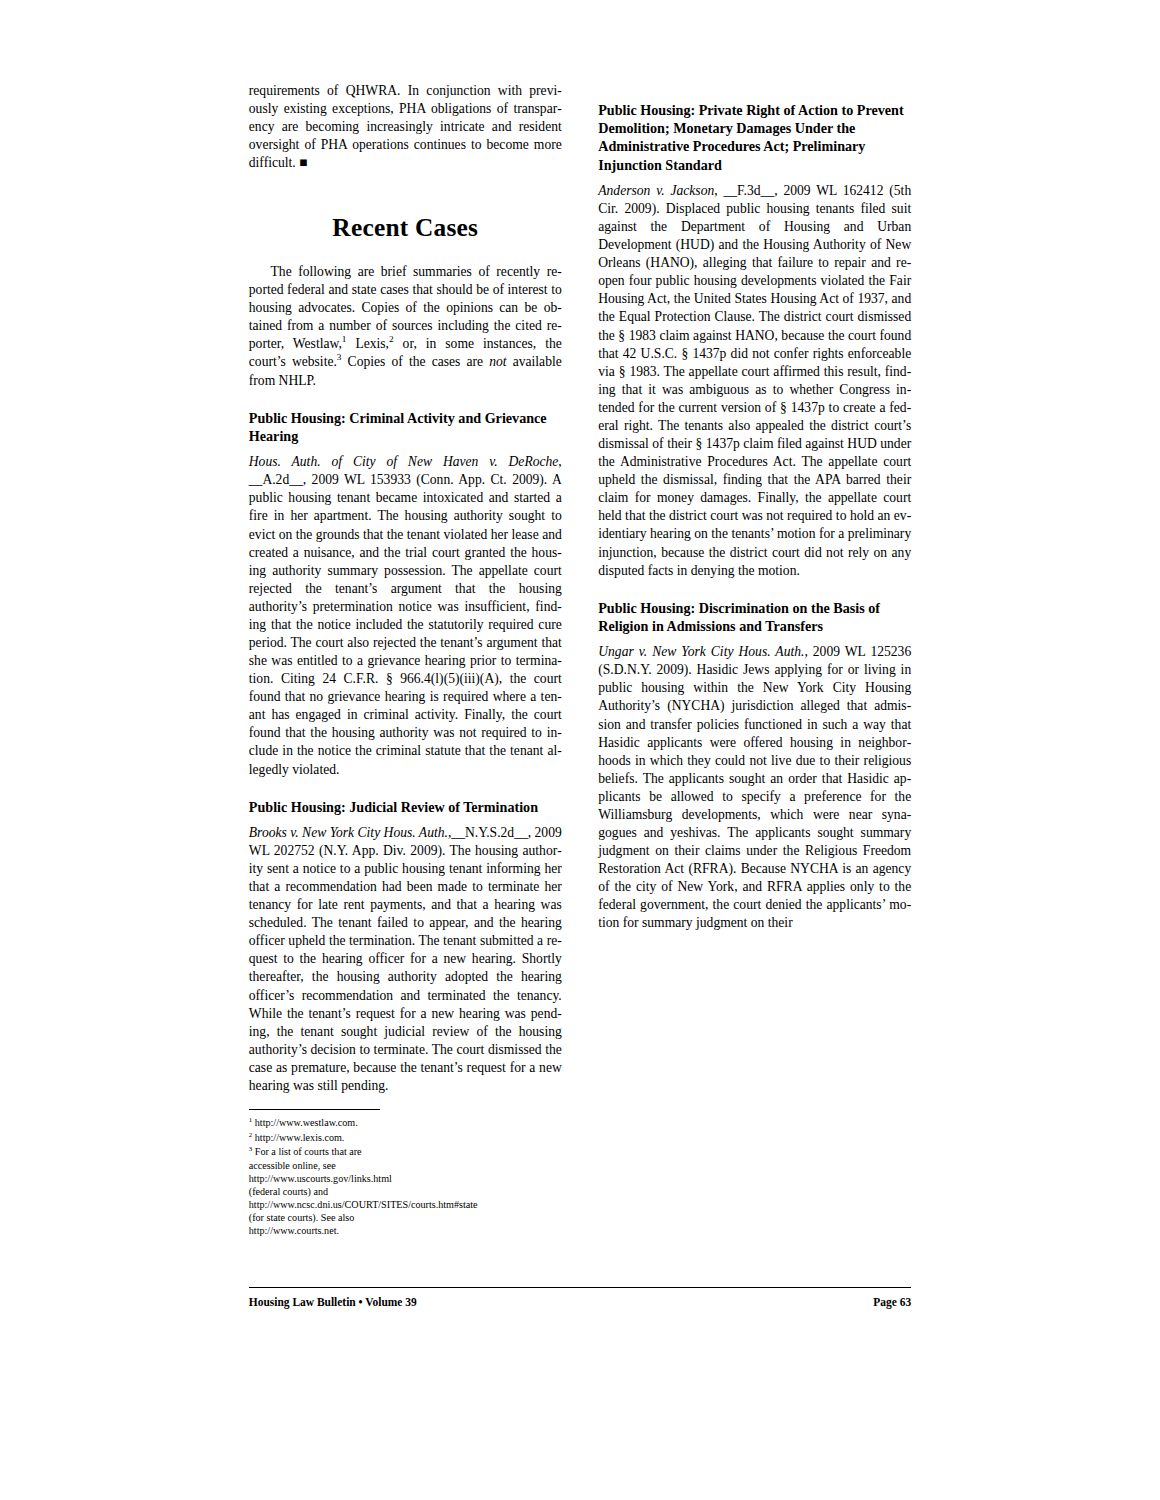requirements of QHWRA. In conjunction with previously existing exceptions, PHA obligations of transparency are becoming increasingly intricate and resident oversight of PHA operations continues to become more difficult. ■
Recent Cases
The following are brief summaries of recently reported federal and state cases that should be of interest to housing advocates. Copies of the opinions can be obtained from a number of sources including the cited reporter, Westlaw,1 Lexis,2 or, in some instances, the court’s website.3 Copies of the cases are not available from NHLP.
Public Housing: Criminal Activity and Grievance Hearing
Hous. Auth. of City of New Haven v. DeRoche, __A.2d__, 2009 WL 153933 (Conn. App. Ct. 2009). A public housing tenant became intoxicated and started a fire in her apartment. The housing authority sought to evict on the grounds that the tenant violated her lease and created a nuisance, and the trial court granted the housing authority summary possession. The appellate court rejected the tenant’s argument that the housing authority’s pretermination notice was insufficient, finding that the notice included the statutorily required cure period. The court also rejected the tenant’s argument that she was entitled to a grievance hearing prior to termination. Citing 24 C.F.R. § 966.4(l)(5)(iii)(A), the court found that no grievance hearing is required where a tenant has engaged in criminal activity. Finally, the court found that the housing authority was not required to include in the notice the criminal statute that the tenant allegedly violated.
Public Housing: Judicial Review of Termination
Brooks v. New York City Hous. Auth.,__N.Y.S.2d__, 2009 WL 202752 (N.Y. App. Div. 2009). The housing authority sent a notice to a public housing tenant informing her that a recommendation had been made to terminate her tenancy for late rent payments, and that a hearing was scheduled. The tenant failed to appear, and the hearing officer upheld the termination. The tenant submitted a request to the hearing officer for a new hearing. Shortly thereafter, the housing authority adopted the hearing officer’s recommendation and terminated the tenancy. While the tenant’s request for a new hearing was pending, the tenant sought judicial review of the housing authority’s decision to terminate. The court dismissed the case as premature, because the tenant’s request for a new hearing was still pending.
1 http://www.westlaw.com.
2 http://www.lexis.com.
3 For a list of courts that are accessible online, see http://www.uscourts.gov/links.html (federal courts) and http://www.ncsc.dni.us/COURT/SITES/courts.htm#state (for state courts). See also http://www.courts.net.
Public Housing: Private Right of Action to Prevent Demolition; Monetary Damages Under the Administrative Procedures Act; Preliminary Injunction Standard
Anderson v. Jackson, __F.3d__, 2009 WL 162412 (5th Cir. 2009). Displaced public housing tenants filed suit against the Department of Housing and Urban Development (HUD) and the Housing Authority of New Orleans (HANO), alleging that failure to repair and reopen four public housing developments violated the Fair Housing Act, the United States Housing Act of 1937, and the Equal Protection Clause. The district court dismissed the § 1983 claim against HANO, because the court found that 42 U.S.C. § 1437p did not confer rights enforceable via § 1983. The appellate court affirmed this result, finding that it was ambiguous as to whether Congress intended for the current version of § 1437p to create a federal right. The tenants also appealed the district court’s dismissal of their § 1437p claim filed against HUD under the Administrative Procedures Act. The appellate court upheld the dismissal, finding that the APA barred their claim for money damages. Finally, the appellate court held that the district court was not required to hold an evidentiary hearing on the tenants’ motion for a preliminary injunction, because the district court did not rely on any disputed facts in denying the motion.
Public Housing: Discrimination on the Basis of Religion in Admissions and Transfers
Ungar v. New York City Hous. Auth., 2009 WL 125236 (S.D.N.Y. 2009). Hasidic Jews applying for or living in public housing within the New York City Housing Authority’s (NYCHA) jurisdiction alleged that admission and transfer policies functioned in such a way that Hasidic applicants were offered housing in neighborhoods in which they could not live due to their religious beliefs. The applicants sought an order that Hasidic applicants be allowed to specify a preference for the Williamsburg developments, which were near synagogues and yeshivas. The applicants sought summary judgment on their claims under the Religious Freedom Restoration Act (RFRA). Because NYCHA is an agency of the city of New York, and RFRA applies only to the federal government, the court denied the applicants’ motion for summary judgment on their
Housing Law Bulletin • Volume 39
Page 63